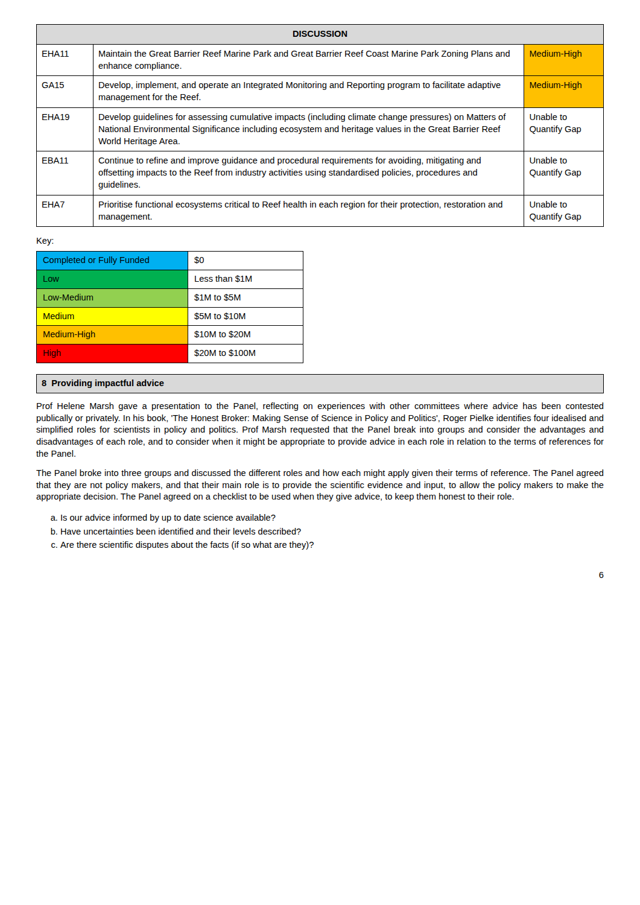| DISCUSSION |
| --- |
| EHA11 | Maintain the Great Barrier Reef Marine Park and Great Barrier Reef Coast Marine Park Zoning Plans and enhance compliance. | Medium-High |
| GA15 | Develop, implement, and operate an Integrated Monitoring and Reporting program to facilitate adaptive management for the Reef. | Medium-High |
| EHA19 | Develop guidelines for assessing cumulative impacts (including climate change pressures) on Matters of National Environmental Significance including ecosystem and heritage values in the Great Barrier Reef World Heritage Area. | Unable to Quantify Gap |
| EBA11 | Continue to refine and improve guidance and procedural requirements for avoiding, mitigating and offsetting impacts to the Reef from industry activities using standardised policies, procedures and guidelines. | Unable to Quantify Gap |
| EHA7 | Prioritise functional ecosystems critical to Reef health in each region for their protection, restoration and management. | Unable to Quantify Gap |
Key:
| Completed or Fully Funded | $0 |
| Low | Less than $1M |
| Low-Medium | $1M to $5M |
| Medium | $5M to $10M |
| Medium-High | $10M to $20M |
| High | $20M to $100M |
8 Providing impactful advice
Prof Helene Marsh gave a presentation to the Panel, reflecting on experiences with other committees where advice has been contested publically or privately. In his book, 'The Honest Broker: Making Sense of Science in Policy and Politics', Roger Pielke identifies four idealised and simplified roles for scientists in policy and politics. Prof Marsh requested that the Panel break into groups and consider the advantages and disadvantages of each role, and to consider when it might be appropriate to provide advice in each role in relation to the terms of references for the Panel.
The Panel broke into three groups and discussed the different roles and how each might apply given their terms of reference. The Panel agreed that they are not policy makers, and that their main role is to provide the scientific evidence and input, to allow the policy makers to make the appropriate decision. The Panel agreed on a checklist to be used when they give advice, to keep them honest to their role.
Is our advice informed by up to date science available?
Have uncertainties been identified and their levels described?
Are there scientific disputes about the facts (if so what are they)?
6